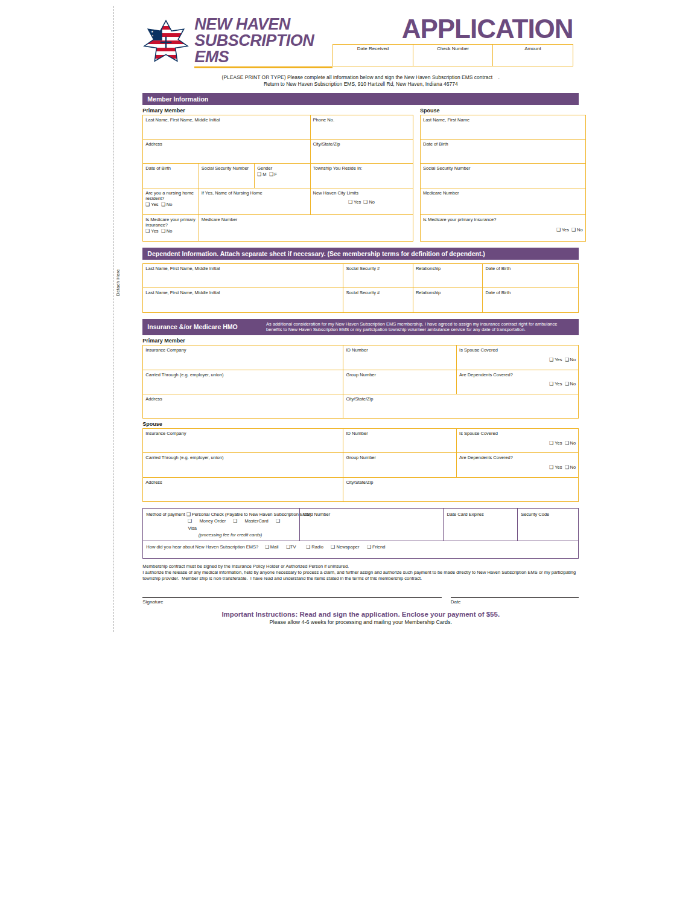Detach Here
★ ★ ★ ★ ★ ★ ★ ★ ★ ★ ★ ★
NEW HAVEN SUBSCRIPTION EMS
APPLICATION
| Date Received | Check Number | Amount |
(PLEASE PRINT OR TYPE) Please complete all information below and sign the New Haven Subscription EMS contract .
Return to New Haven Subscription EMS, 910 Hartzell Rd, New Haven, Indiana 46774
Member Information
Primary Member
| Last Name, First Name, Middle Initial | Phone No. |
| Address | City/State/Zip |
| Date of Birth | Social Security Number | Gender ❑ M ❑ F | Township You Reside In: |
| Are you a nursing home resident? ❑ Yes ❑ No | If Yes, Name of Nursing Home | New Haven City Limits ❑ Yes ❑ No |
| Is Medicare your primary insurance? ❑ Yes ❑ No | Medicare Number |
Spouse
| Last Name, First Name |
| Date of Birth |
| Social Security Number |
| Medicare Number |
| Is Medicare your primary insurance? ❑ Yes ❑ No |
Dependent Information. Attach separate sheet if necessary. (See membership terms for definition of dependent.)
| Last Name, First Name, Middle Initial | Social Security # | Relationship | Date of Birth |
| Last Name, First Name, Middle Initial | Social Security # | Relationship | Date of Birth |
Insurance &/or Medicare HMO
As additional consideration for my New Haven Subscription EMS membership, I have agreed to assign my insurance contract right for ambulance benefits to New Haven Subscription EMS or my participation township volunteer ambulance service for any date of transportation.
Primary Member
| Insurance Company | ID Number | Is Spouse Covered ❑ Yes ❑ No |
| Carried Through (e.g. employer, union) | Group Number | Are Dependents Covered? ❑ Yes ❑ No |
| Address | City/State/Zip |
Spouse
| Insurance Company | ID Number | Is Spouse Covered ❑ Yes ❑ No |
| Carried Through (e.g. employer, union) | Group Number | Are Dependents Covered? ❑ Yes ❑ No |
| Address | City/State/Zip |
| Method of payment ❑ Personal Check (Payable to New Haven Subscription EMS) ❑ Money Order ❑ MasterCard ❑ Visa (processing fee for credit cards) | Card Number | Date Card Expires | Security Code |
| How did you hear about New Haven Subscription EMS? ❑ Mail ❑ TV ❑ Radio ❑ Newspaper ❑ Friend |
Membership contract must be signed by the Insurance Policy Holder or Authorized Person if uninsured.
I authorize the release of any medical information, held by anyone necessary to process a claim, and further assign and authorize such payment to be made directly to New Haven Subscription EMS or my participating township provider. Member ship is non-transferable. I have read and understand the items stated in the terms of this membership contract.
Signature
Date
Important Instructions: Read and sign the application. Enclose your payment of $55.
Please allow 4-6 weeks for processing and mailing your Membership Cards.